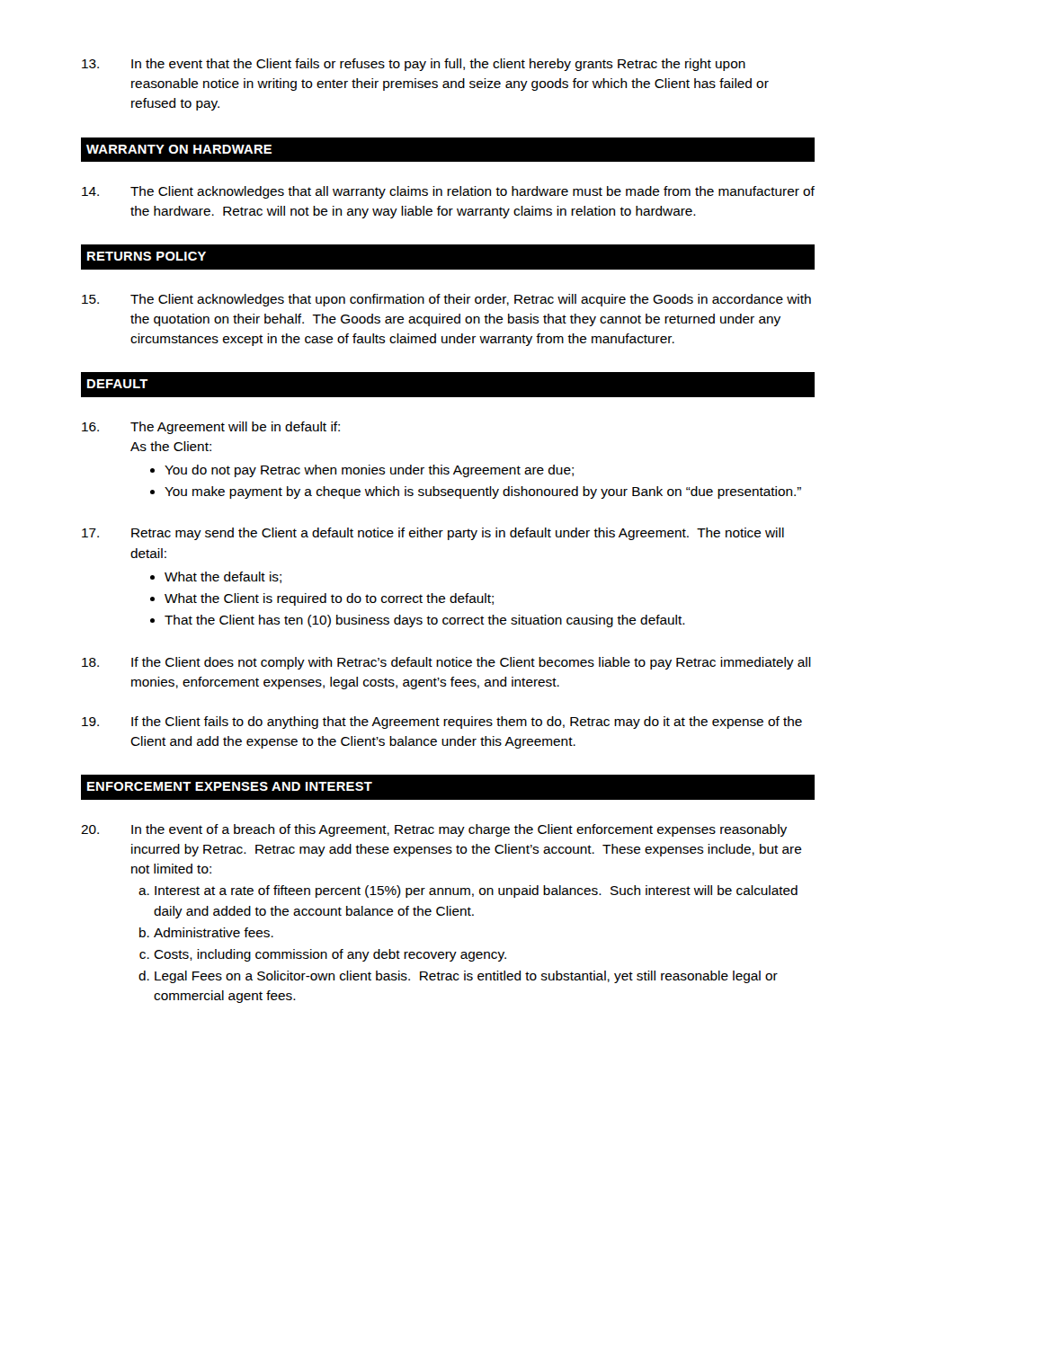13.
In the event that the Client fails or refuses to pay in full, the client hereby grants Retrac the right upon reasonable notice in writing to enter their premises and seize any goods for which the Client has failed or refused to pay.
Warranty on Hardware
14.
The Client acknowledges that all warranty claims in relation to hardware must be made from the manufacturer of the hardware. Retrac will not be in any way liable for warranty claims in relation to hardware.
Returns Policy
15.
The Client acknowledges that upon confirmation of their order, Retrac will acquire the Goods in accordance with the quotation on their behalf. The Goods are acquired on the basis that they cannot be returned under any circumstances except in the case of faults claimed under warranty from the manufacturer.
Default
16.
The Agreement will be in default if:
As the Client:
You do not pay Retrac when monies under this Agreement are due;
You make payment by a cheque which is subsequently dishonoured by your Bank on “due presentation.”
17.
Retrac may send the Client a default notice if either party is in default under this Agreement. The notice will detail:
What the default is;
What the Client is required to do to correct the default;
That the Client has ten (10) business days to correct the situation causing the default.
18.
If the Client does not comply with Retrac’s default notice the Client becomes liable to pay Retrac immediately all monies, enforcement expenses, legal costs, agent’s fees, and interest.
19.
If the Client fails to do anything that the Agreement requires them to do, Retrac may do it at the expense of the Client and add the expense to the Client’s balance under this Agreement.
Enforcement Expenses and Interest
20.
In the event of a breach of this Agreement, Retrac may charge the Client enforcement expenses reasonably incurred by Retrac. Retrac may add these expenses to the Client’s account. These expenses include, but are not limited to:
Interest at a rate of fifteen percent (15%) per annum, on unpaid balances. Such interest will be calculated daily and added to the account balance of the Client.
Administrative fees.
Costs, including commission of any debt recovery agency.
Legal Fees on a Solicitor-own client basis. Retrac is entitled to substantial, yet still reasonable legal or commercial agent fees.